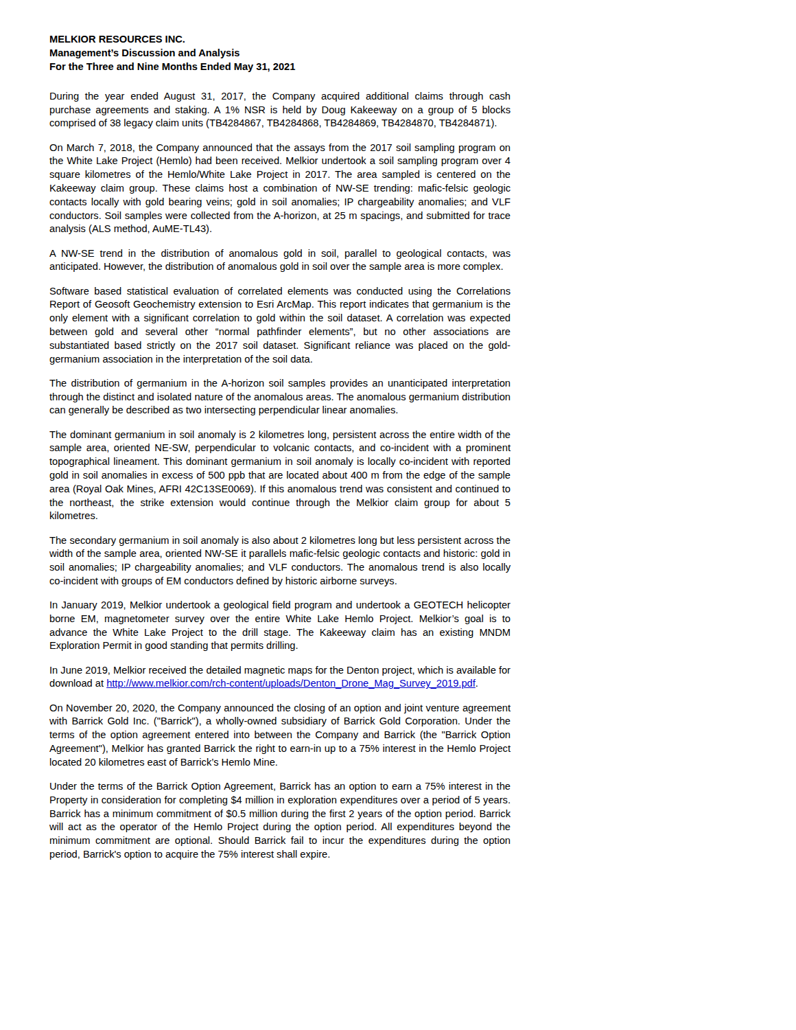MELKIOR RESOURCES INC.
Management’s Discussion and Analysis
For the Three and Nine Months Ended May 31, 2021
During the year ended August 31, 2017, the Company acquired additional claims through cash purchase agreements and staking. A 1% NSR is held by Doug Kakeeway on a group of 5 blocks comprised of 38 legacy claim units (TB4284867, TB4284868, TB4284869, TB4284870, TB4284871).
On March 7, 2018, the Company announced that the assays from the 2017 soil sampling program on the White Lake Project (Hemlo) had been received. Melkior undertook a soil sampling program over 4 square kilometres of the Hemlo/White Lake Project in 2017. The area sampled is centered on the Kakeeway claim group. These claims host a combination of NW-SE trending: mafic-felsic geologic contacts locally with gold bearing veins; gold in soil anomalies; IP chargeability anomalies; and VLF conductors. Soil samples were collected from the A-horizon, at 25 m spacings, and submitted for trace analysis (ALS method, AuME-TL43).
A NW-SE trend in the distribution of anomalous gold in soil, parallel to geological contacts, was anticipated. However, the distribution of anomalous gold in soil over the sample area is more complex.
Software based statistical evaluation of correlated elements was conducted using the Correlations Report of Geosoft Geochemistry extension to Esri ArcMap. This report indicates that germanium is the only element with a significant correlation to gold within the soil dataset. A correlation was expected between gold and several other “normal pathfinder elements”, but no other associations are substantiated based strictly on the 2017 soil dataset. Significant reliance was placed on the gold-germanium association in the interpretation of the soil data.
The distribution of germanium in the A-horizon soil samples provides an unanticipated interpretation through the distinct and isolated nature of the anomalous areas. The anomalous germanium distribution can generally be described as two intersecting perpendicular linear anomalies.
The dominant germanium in soil anomaly is 2 kilometres long, persistent across the entire width of the sample area, oriented NE-SW, perpendicular to volcanic contacts, and co-incident with a prominent topographical lineament. This dominant germanium in soil anomaly is locally co-incident with reported gold in soil anomalies in excess of 500 ppb that are located about 400 m from the edge of the sample area (Royal Oak Mines, AFRI 42C13SE0069). If this anomalous trend was consistent and continued to the northeast, the strike extension would continue through the Melkior claim group for about 5 kilometres.
The secondary germanium in soil anomaly is also about 2 kilometres long but less persistent across the width of the sample area, oriented NW-SE it parallels mafic-felsic geologic contacts and historic: gold in soil anomalies; IP chargeability anomalies; and VLF conductors. The anomalous trend is also locally co-incident with groups of EM conductors defined by historic airborne surveys.
In January 2019, Melkior undertook a geological field program and undertook a GEOTECH helicopter borne EM, magnetometer survey over the entire White Lake Hemlo Project. Melkior’s goal is to advance the White Lake Project to the drill stage. The Kakeeway claim has an existing MNDM Exploration Permit in good standing that permits drilling.
In June 2019, Melkior received the detailed magnetic maps for the Denton project, which is available for download at http://www.melkior.com/rch-content/uploads/Denton_Drone_Mag_Survey_2019.pdf.
On November 20, 2020, the Company announced the closing of an option and joint venture agreement with Barrick Gold Inc. ("Barrick"), a wholly-owned subsidiary of Barrick Gold Corporation. Under the terms of the option agreement entered into between the Company and Barrick (the "Barrick Option Agreement"), Melkior has granted Barrick the right to earn-in up to a 75% interest in the Hemlo Project located 20 kilometres east of Barrick’s Hemlo Mine.
Under the terms of the Barrick Option Agreement, Barrick has an option to earn a 75% interest in the Property in consideration for completing $4 million in exploration expenditures over a period of 5 years. Barrick has a minimum commitment of $0.5 million during the first 2 years of the option period. Barrick will act as the operator of the Hemlo Project during the option period. All expenditures beyond the minimum commitment are optional. Should Barrick fail to incur the expenditures during the option period, Barrick's option to acquire the 75% interest shall expire.